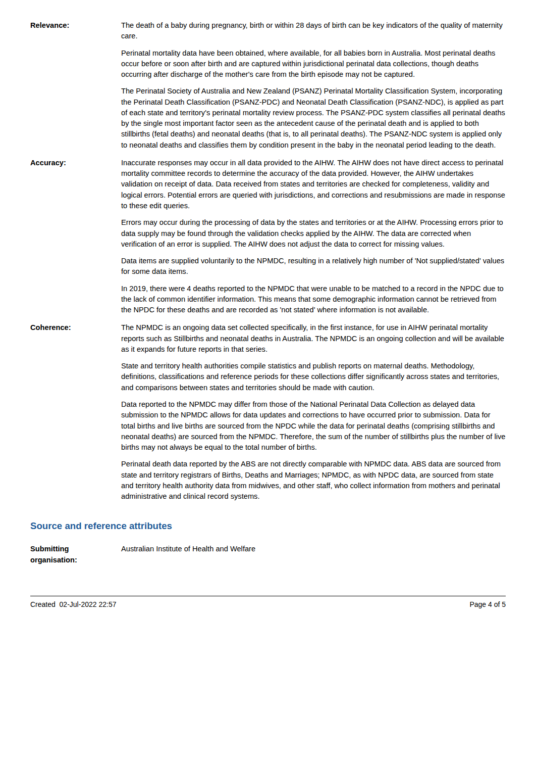Relevance:
The death of a baby during pregnancy, birth or within 28 days of birth can be key indicators of the quality of maternity care.
Perinatal mortality data have been obtained, where available, for all babies born in Australia. Most perinatal deaths occur before or soon after birth and are captured within jurisdictional perinatal data collections, though deaths occurring after discharge of the mother's care from the birth episode may not be captured.
The Perinatal Society of Australia and New Zealand (PSANZ) Perinatal Mortality Classification System, incorporating the Perinatal Death Classification (PSANZ-PDC) and Neonatal Death Classification (PSANZ-NDC), is applied as part of each state and territory's perinatal mortality review process. The PSANZ-PDC system classifies all perinatal deaths by the single most important factor seen as the antecedent cause of the perinatal death and is applied to both stillbirths (fetal deaths) and neonatal deaths (that is, to all perinatal deaths). The PSANZ-NDC system is applied only to neonatal deaths and classifies them by condition present in the baby in the neonatal period leading to the death.
Accuracy:
Inaccurate responses may occur in all data provided to the AIHW. The AIHW does not have direct access to perinatal mortality committee records to determine the accuracy of the data provided. However, the AIHW undertakes validation on receipt of data. Data received from states and territories are checked for completeness, validity and logical errors. Potential errors are queried with jurisdictions, and corrections and resubmissions are made in response to these edit queries.
Errors may occur during the processing of data by the states and territories or at the AIHW. Processing errors prior to data supply may be found through the validation checks applied by the AIHW. The data are corrected when verification of an error is supplied. The AIHW does not adjust the data to correct for missing values.
Data items are supplied voluntarily to the NPMDC, resulting in a relatively high number of 'Not supplied/stated' values for some data items.
In 2019, there were 4 deaths reported to the NPMDC that were unable to be matched to a record in the NPDC due to the lack of common identifier information. This means that some demographic information cannot be retrieved from the NPDC for these deaths and are recorded as 'not stated' where information is not available.
Coherence:
The NPMDC is an ongoing data set collected specifically, in the first instance, for use in AIHW perinatal mortality reports such as Stillbirths and neonatal deaths in Australia. The NPMDC is an ongoing collection and will be available as it expands for future reports in that series.
State and territory health authorities compile statistics and publish reports on maternal deaths. Methodology, definitions, classifications and reference periods for these collections differ significantly across states and territories, and comparisons between states and territories should be made with caution.
Data reported to the NPMDC may differ from those of the National Perinatal Data Collection as delayed data submission to the NPMDC allows for data updates and corrections to have occurred prior to submission. Data for total births and live births are sourced from the NPDC while the data for perinatal deaths (comprising stillbirths and neonatal deaths) are sourced from the NPMDC. Therefore, the sum of the number of stillbirths plus the number of live births may not always be equal to the total number of births.
Perinatal death data reported by the ABS are not directly comparable with NPMDC data. ABS data are sourced from state and territory registrars of Births, Deaths and Marriages; NPMDC, as with NPDC data, are sourced from state and territory health authority data from midwives, and other staff, who collect information from mothers and perinatal administrative and clinical record systems.
Source and reference attributes
Submitting organisation:
Australian Institute of Health and Welfare
Created 02-Jul-2022 22:57 Page 4 of 5